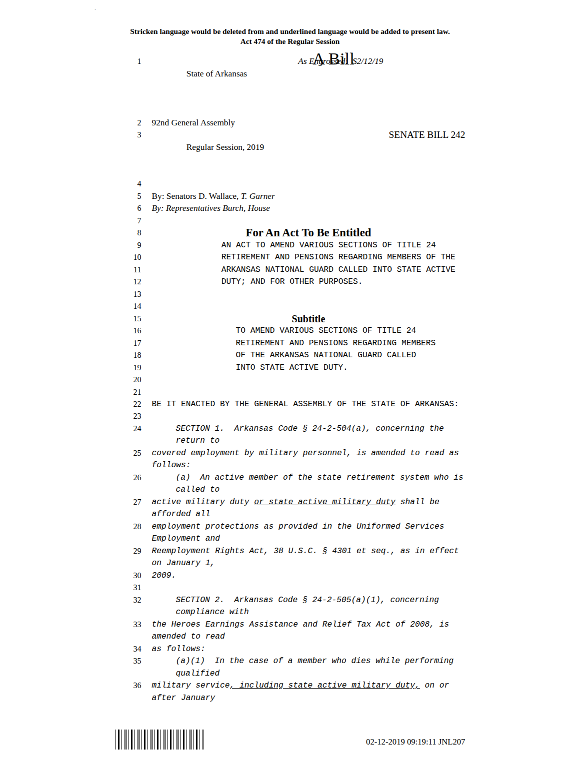.
Stricken language would be deleted from and underlined language would be added to present law. Act 474 of the Regular Session
1
State of Arkansas As Engrossed: S2/12/19 A Bill
2
92nd General Assembly
3
Regular Session, 2019 SENATE BILL 242
4
5
By: Senators D. Wallace, T. Garner
6
By: Representatives Burch, House
7
8
For An Act To Be Entitled
9
AN ACT TO AMEND VARIOUS SECTIONS OF TITLE 24
10
RETIREMENT AND PENSIONS REGARDING MEMBERS OF THE
11
ARKANSAS NATIONAL GUARD CALLED INTO STATE ACTIVE
12
DUTY; AND FOR OTHER PURPOSES.
13
14
15
Subtitle
16
TO AMEND VARIOUS SECTIONS OF TITLE 24
17
RETIREMENT AND PENSIONS REGARDING MEMBERS
18
OF THE ARKANSAS NATIONAL GUARD CALLED
19
INTO STATE ACTIVE DUTY.
20
21
22
BE IT ENACTED BY THE GENERAL ASSEMBLY OF THE STATE OF ARKANSAS:
23
24
SECTION 1. Arkansas Code § 24-2-504(a), concerning the return to
25
covered employment by military personnel, is amended to read as follows:
26
(a) An active member of the state retirement system who is called to
27
active military duty or state active military duty shall be afforded all
28
employment protections as provided in the Uniformed Services Employment and
29
Reemployment Rights Act, 38 U.S.C. § 4301 et seq., as in effect on January 1,
30
2009.
31
32
SECTION 2. Arkansas Code § 24-2-505(a)(1), concerning compliance with
33
the Heroes Earnings Assistance and Relief Tax Act of 2008, is amended to read
34
as follows:
35
(a)(1) In the case of a member who dies while performing qualified
36
military service, including state active military duty, on or after January
02-12-2019 09:19:11 JNL207